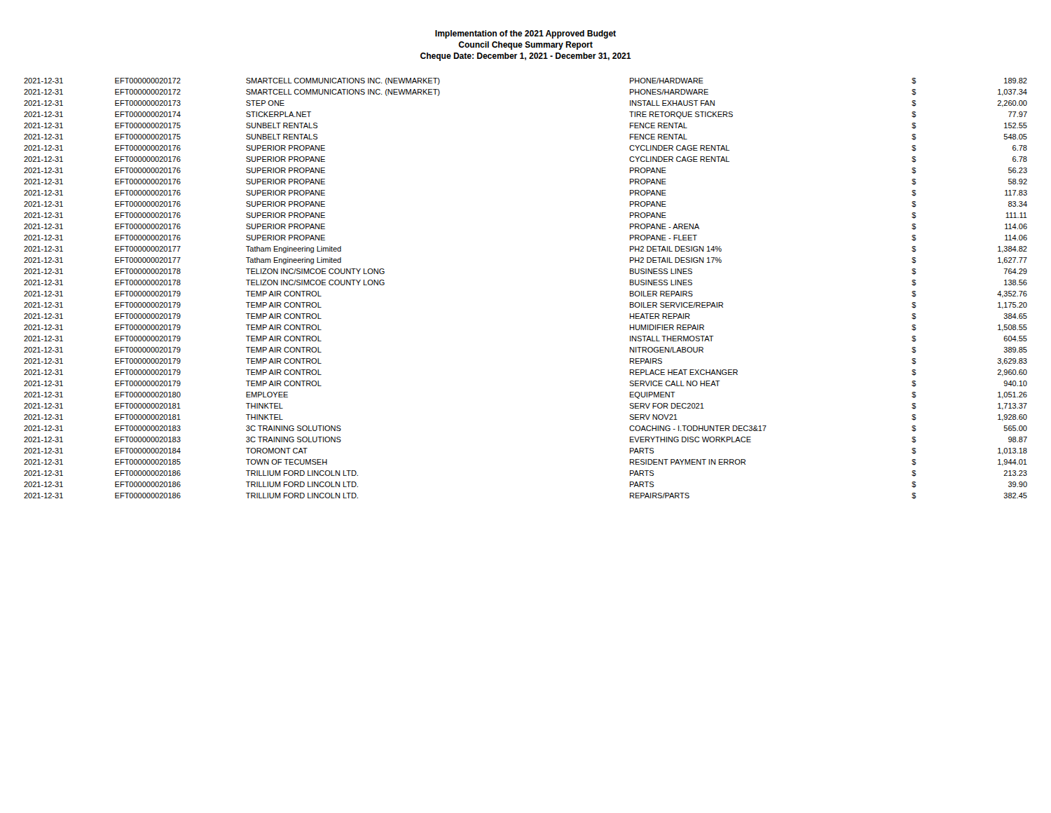Implementation of the 2021 Approved Budget
Council Cheque Summary Report
Cheque Date: December 1, 2021 - December 31, 2021
| 2021-12-31 | EFT000000020172 | SMARTCELL COMMUNICATIONS INC. (NEWMARKET) | PHONE/HARDWARE | $ | 189.82 |
| 2021-12-31 | EFT000000020172 | SMARTCELL COMMUNICATIONS INC. (NEWMARKET) | PHONES/HARDWARE | $ | 1,037.34 |
| 2021-12-31 | EFT000000020173 | STEP ONE | INSTALL EXHAUST FAN | $ | 2,260.00 |
| 2021-12-31 | EFT000000020174 | STICKERPLA.NET | TIRE RETORQUE STICKERS | $ | 77.97 |
| 2021-12-31 | EFT000000020175 | SUNBELT RENTALS | FENCE RENTAL | $ | 152.55 |
| 2021-12-31 | EFT000000020175 | SUNBELT RENTALS | FENCE RENTAL | $ | 548.05 |
| 2021-12-31 | EFT000000020176 | SUPERIOR PROPANE | CYCLINDER CAGE RENTAL | $ | 6.78 |
| 2021-12-31 | EFT000000020176 | SUPERIOR PROPANE | CYCLINDER CAGE RENTAL | $ | 6.78 |
| 2021-12-31 | EFT000000020176 | SUPERIOR PROPANE | PROPANE | $ | 56.23 |
| 2021-12-31 | EFT000000020176 | SUPERIOR PROPANE | PROPANE | $ | 58.92 |
| 2021-12-31 | EFT000000020176 | SUPERIOR PROPANE | PROPANE | $ | 117.83 |
| 2021-12-31 | EFT000000020176 | SUPERIOR PROPANE | PROPANE | $ | 83.34 |
| 2021-12-31 | EFT000000020176 | SUPERIOR PROPANE | PROPANE | $ | 111.11 |
| 2021-12-31 | EFT000000020176 | SUPERIOR PROPANE | PROPANE - ARENA | $ | 114.06 |
| 2021-12-31 | EFT000000020176 | SUPERIOR PROPANE | PROPANE - FLEET | $ | 114.06 |
| 2021-12-31 | EFT000000020177 | Tatham Engineering Limited | PH2 DETAIL DESIGN 14% | $ | 1,384.82 |
| 2021-12-31 | EFT000000020177 | Tatham Engineering Limited | PH2 DETAIL DESIGN 17% | $ | 1,627.77 |
| 2021-12-31 | EFT000000020178 | TELIZON INC/SIMCOE COUNTY LONG | BUSINESS LINES | $ | 764.29 |
| 2021-12-31 | EFT000000020178 | TELIZON INC/SIMCOE COUNTY LONG | BUSINESS LINES | $ | 138.56 |
| 2021-12-31 | EFT000000020179 | TEMP AIR CONTROL | BOILER REPAIRS | $ | 4,352.76 |
| 2021-12-31 | EFT000000020179 | TEMP AIR CONTROL | BOILER SERVICE/REPAIR | $ | 1,175.20 |
| 2021-12-31 | EFT000000020179 | TEMP AIR CONTROL | HEATER REPAIR | $ | 384.65 |
| 2021-12-31 | EFT000000020179 | TEMP AIR CONTROL | HUMIDIFIER REPAIR | $ | 1,508.55 |
| 2021-12-31 | EFT000000020179 | TEMP AIR CONTROL | INSTALL THERMOSTAT | $ | 604.55 |
| 2021-12-31 | EFT000000020179 | TEMP AIR CONTROL | NITROGEN/LABOUR | $ | 389.85 |
| 2021-12-31 | EFT000000020179 | TEMP AIR CONTROL | REPAIRS | $ | 3,629.83 |
| 2021-12-31 | EFT000000020179 | TEMP AIR CONTROL | REPLACE HEAT EXCHANGER | $ | 2,960.60 |
| 2021-12-31 | EFT000000020179 | TEMP AIR CONTROL | SERVICE CALL NO HEAT | $ | 940.10 |
| 2021-12-31 | EFT000000020180 | EMPLOYEE | EQUIPMENT | $ | 1,051.26 |
| 2021-12-31 | EFT000000020181 | THINKTEL | SERV FOR DEC2021 | $ | 1,713.37 |
| 2021-12-31 | EFT000000020181 | THINKTEL | SERV NOV21 | $ | 1,928.60 |
| 2021-12-31 | EFT000000020183 | 3C TRAINING SOLUTIONS | COACHING - I.TODHUNTER DEC3&17 | $ | 565.00 |
| 2021-12-31 | EFT000000020183 | 3C TRAINING SOLUTIONS | EVERYTHING DISC WORKPLACE | $ | 98.87 |
| 2021-12-31 | EFT000000020184 | TOROMONT CAT | PARTS | $ | 1,013.18 |
| 2021-12-31 | EFT000000020185 | TOWN OF TECUMSEH | RESIDENT PAYMENT IN ERROR | $ | 1,944.01 |
| 2021-12-31 | EFT000000020186 | TRILLIUM FORD LINCOLN LTD. | PARTS | $ | 213.23 |
| 2021-12-31 | EFT000000020186 | TRILLIUM FORD LINCOLN LTD. | PARTS | $ | 39.90 |
| 2021-12-31 | EFT000000020186 | TRILLIUM FORD LINCOLN LTD. | REPAIRS/PARTS | $ | 382.45 |